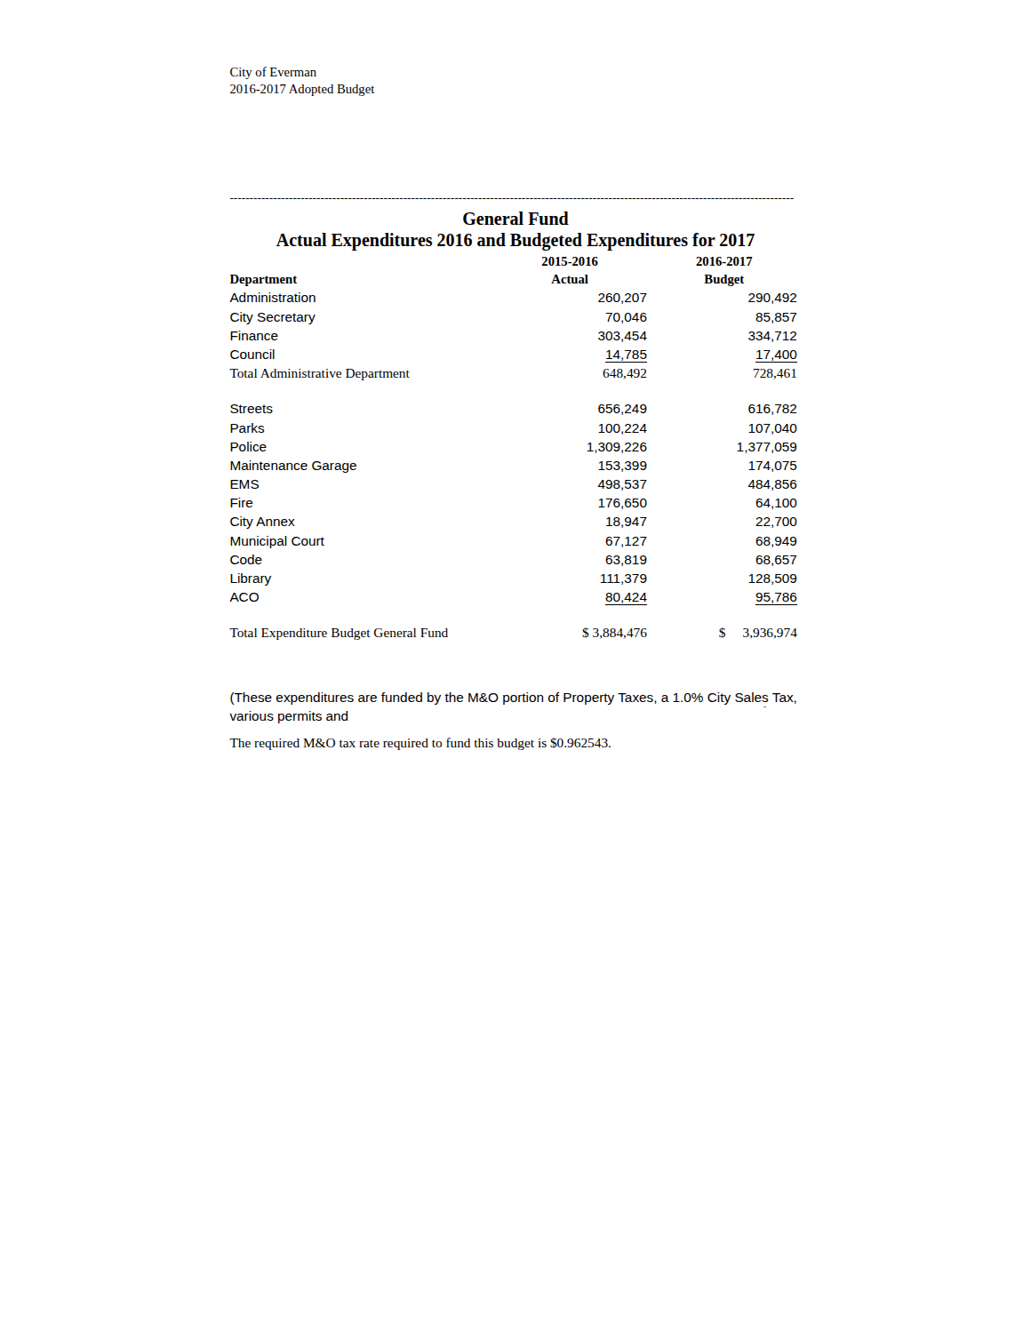City of Everman
2016-2017 Adopted Budget
-----------------------------------------------------------------------------------------------------------------------------------------------
General Fund
Actual Expenditures 2016 and Budgeted Expenditures for 2017
| | 2015-2016 | 2016-2017 |
| --- | --- | --- |
| Department | Actual | Budget |
| Administration | 260,207 | 290,492 |
| City Secretary | 70,046 | 85,857 |
| Finance | 303,454 | 334,712 |
| Council | 14,785 | 17,400 |
| Total Administrative Department | 648,492 | 728,461 |
| Streets | 656,249 | 616,782 |
| Parks | 100,224 | 107,040 |
| Police | 1,309,226 | 1,377,059 |
| Maintenance Garage | 153,399 | 174,075 |
| EMS | 498,537 | 484,856 |
| Fire | 176,650 | 64,100 |
| City Annex | 18,947 | 22,700 |
| Municipal Court | 67,127 | 68,949 |
| Code | 63,819 | 68,657 |
| Library | 111,379 | 128,509 |
| ACO | 80,424 | 95,786 |
| Total Expenditure Budget General Fund | $ 3,884,476 | $ 3,936,974 |
(These expenditures are funded by the M&O portion of Property Taxes, a 1.0% City Sales Tax, various permits and licenses required by Ordinance, Public Transit, Fire Fees and Fines and Court costs, Permit Fees, fuel The required M&O tax rate required to fund this budget is $0.962543.